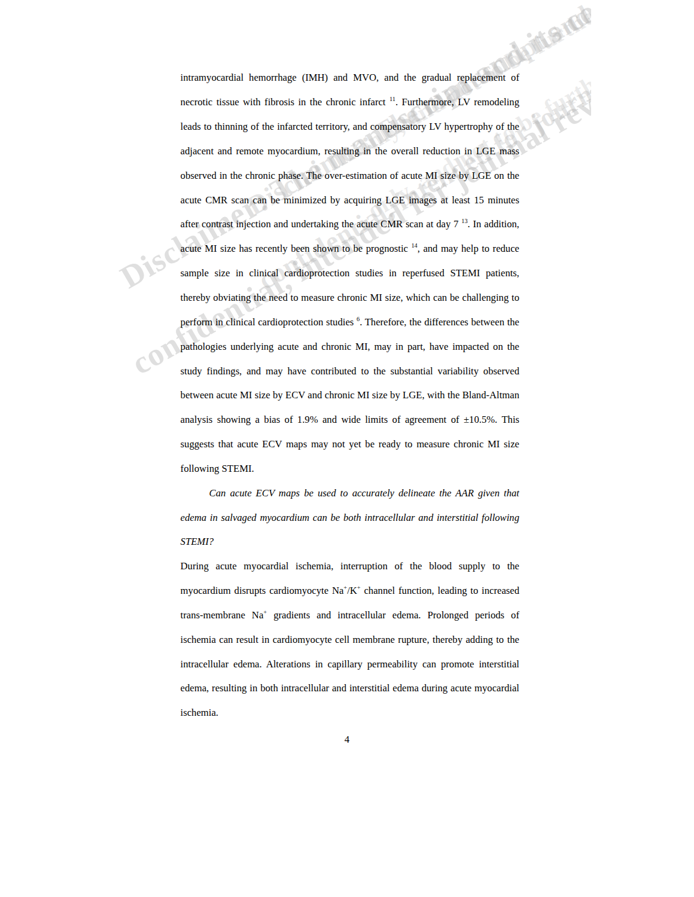Disclaimer: The manuscript and its contents are
confidential, intended for journal review purposes
Disclaimer: The manuscript and its contents are
confidential, intended for journal review purposes
only, and not to be further disclosed.
only, and not to be further disclosed.
intramyocardial hemorrhage (IMH) and MVO, and the gradual replacement of necrotic tissue with fibrosis in the chronic infarct 11. Furthermore, LV remodeling leads to thinning of the infarcted territory, and compensatory LV hypertrophy of the adjacent and remote myocardium, resulting in the overall reduction in LGE mass observed in the chronic phase. The over-estimation of acute MI size by LGE on the acute CMR scan can be minimized by acquiring LGE images at least 15 minutes after contrast injection and undertaking the acute CMR scan at day 7 13. In addition, acute MI size has recently been shown to be prognostic 14, and may help to reduce sample size in clinical cardioprotection studies in reperfused STEMI patients, thereby obviating the need to measure chronic MI size, which can be challenging to perform in clinical cardioprotection studies 6. Therefore, the differences between the pathologies underlying acute and chronic MI, may in part, have impacted on the study findings, and may have contributed to the substantial variability observed between acute MI size by ECV and chronic MI size by LGE, with the Bland-Altman analysis showing a bias of 1.9% and wide limits of agreement of ±10.5%. This suggests that acute ECV maps may not yet be ready to measure chronic MI size following STEMI.
Can acute ECV maps be used to accurately delineate the AAR given that edema in salvaged myocardium can be both intracellular and interstitial following STEMI?
During acute myocardial ischemia, interruption of the blood supply to the myocardium disrupts cardiomyocyte Na+/K+ channel function, leading to increased trans-membrane Na+ gradients and intracellular edema. Prolonged periods of ischemia can result in cardiomyocyte cell membrane rupture, thereby adding to the intracellular edema. Alterations in capillary permeability can promote interstitial edema, resulting in both intracellular and interstitial edema during acute myocardial ischemia.
4